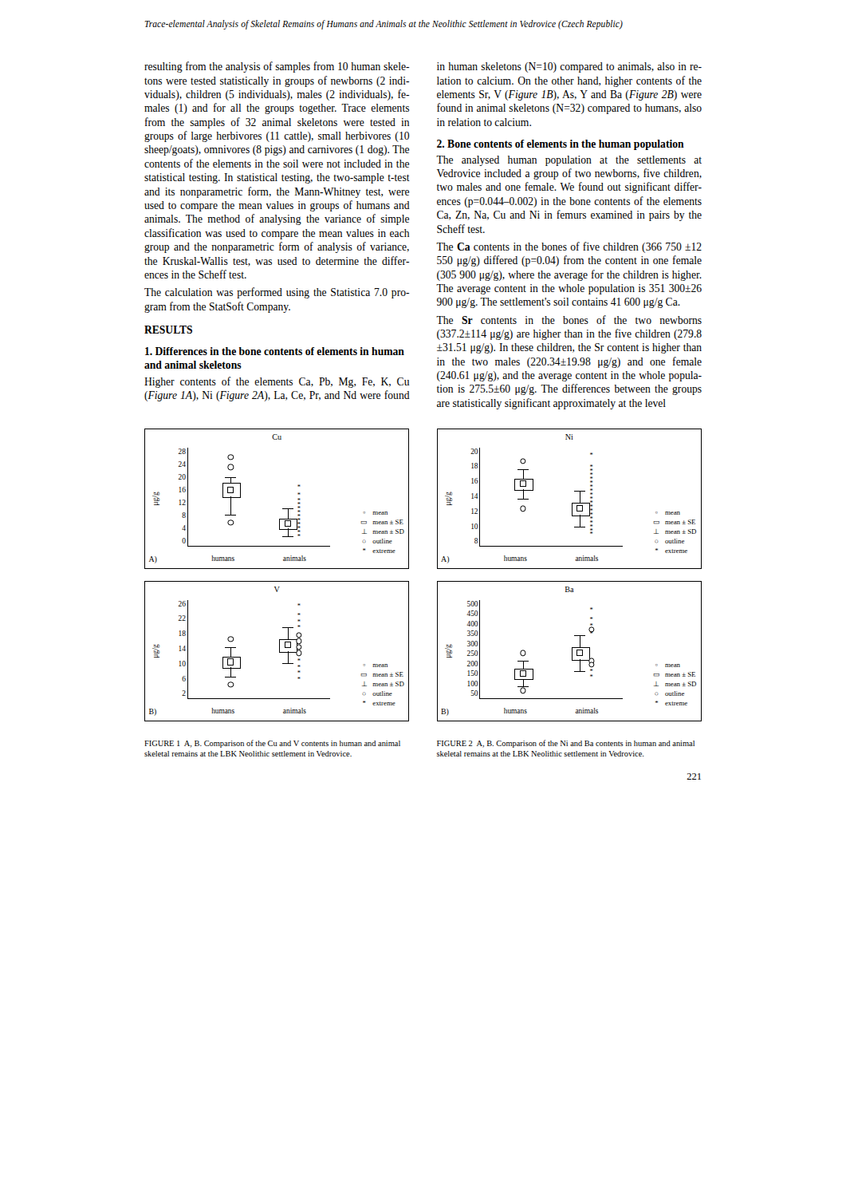Trace-elemental Analysis of Skeletal Remains of Humans and Animals at the Neolithic Settlement in Vedrovice (Czech Republic)
resulting from the analysis of samples from 10 human skeletons were tested statistically in groups of newborns (2 individuals), children (5 individuals), males (2 individuals), females (1) and for all the groups together. Trace elements from the samples of 32 animal skeletons were tested in groups of large herbivores (11 cattle), small herbivores (10 sheep/goats), omnivores (8 pigs) and carnivores (1 dog). The contents of the elements in the soil were not included in the statistical testing. In statistical testing, the two-sample t-test and its nonparametric form, the Mann-Whitney test, were used to compare the mean values in groups of humans and animals. The method of analysing the variance of simple classification was used to compare the mean values in each group and the nonparametric form of analysis of variance, the Kruskal-Wallis test, was used to determine the differences in the Scheff test.
The calculation was performed using the Statistica 7.0 program from the StatSoft Company.
RESULTS
1. Differences in the bone contents of elements in human and animal skeletons
Higher contents of the elements Ca, Pb, Mg, Fe, K, Cu (Figure 1A), Ni (Figure 2A), La, Ce, Pr, and Nd were found in human skeletons (N=10) compared to animals, also in relation to calcium. On the other hand, higher contents of the elements Sr, V (Figure 1B), As, Y and Ba (Figure 2B) were found in animal skeletons (N=32) compared to humans, also in relation to calcium.
2. Bone contents of elements in the human population
The analysed human population at the settlements at Vedrovice included a group of two newborns, five children, two males and one female. We found out significant differences (p=0.044–0.002) in the bone contents of the elements Ca, Zn, Na, Cu and Ni in femurs examined in pairs by the Scheff test.
The Ca contents in the bones of five children (366 750 ±12 550 μg/g) differed (p=0.04) from the content in one female (305 900 μg/g), where the average for the children is higher. The average content in the whole population is 351 300±26 900 μg/g. The settlement's soil contains 41 600 μg/g Ca.
The Sr contents in the bones of the two newborns (337.2±114 μg/g) are higher than in the five children (279.8 ±31.51 μg/g). In these children, the Sr content is higher than in the two males (220.34±19.98 μg/g) and one female (240.61 μg/g), and the average content in the whole population is 275.5±60 μg/g. The differences between the groups are statistically significant approximately at the level
Cu
μg/g
2824201612840
*
*
*
*
*
*
*
*
*
*
*
*
humans animals
▫mean
▭mean ± SE
⊥mean ± SD
○outline
*extreme
A)
Ni
μg/g
2018161412108
*
*
*
*
*
*
*
*
*
*
*
*
*
*
*
*
*
*
*
humans animals
▫mean
▭mean ± SE
⊥mean ± SD
○outline
*extreme
A)
V
μg/g
262218141062
*
*
*
*
*
*
*
*
humans animals
▫mean
▭mean ± SE
⊥mean ± SD
○outline
*extreme
B)
Ba
μg/g
50045040035030025020015010050
*
*
*
*
*
*
humans animals
▫mean
▭mean ± SE
⊥mean ± SD
○outline
*extreme
B)
FIGURE 1 A, B. Comparison of the Cu and V contents in human and animal skeletal remains at the LBK Neolithic settlement in Vedrovice.
FIGURE 2 A, B. Comparison of the Ni and Ba contents in human and animal skeletal remains at the LBK Neolithic settlement in Vedrovice.
221